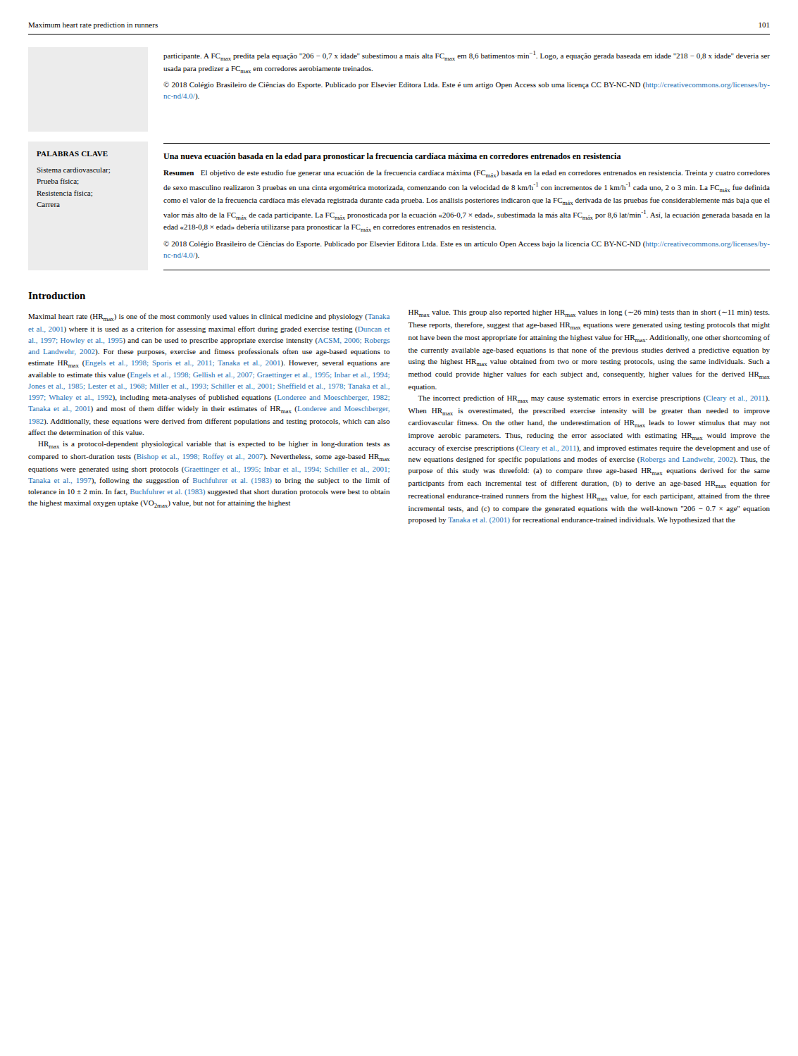Maximum heart rate prediction in runners
101
participante. A FCmax predita pela equação ''206 − 0,7 x idade'' subestimou a mais alta FCmax em 8,6 batimentos·min−1. Logo, a equação gerada baseada em idade ''218 − 0,8 x idade'' deveria ser usada para predizer a FCmax em corredores aerobiamente treinados.
© 2018 Colégio Brasileiro de Ciências do Esporte. Publicado por Elsevier Editora Ltda. Este é um artigo Open Access sob uma licença CC BY-NC-ND (http://creativecommons.org/licenses/by-nc-nd/4.0/).
PALABRAS CLAVE
Sistema cardiovascular;
Prueba física;
Resistencia física;
Carrera
Una nueva ecuación basada en la edad para pronosticar la frecuencia cardíaca máxima en corredores entrenados en resistencia
Resumen El objetivo de este estudio fue generar una ecuación de la frecuencia cardíaca máxima (FCmáx) basada en la edad en corredores entrenados en resistencia. Treinta y cuatro corredores de sexo masculino realizaron 3 pruebas en una cinta ergométrica motorizada, comenzando con la velocidad de 8 km/h-1 con incrementos de 1 km/h-1 cada uno, 2 o 3 min. La FCmáx fue definida como el valor de la frecuencia cardíaca más elevada registrada durante cada prueba. Los análisis posteriores indicaron que la FCmáx derivada de las pruebas fue considerablemente más baja que el valor más alto de la FCmáx de cada participante. La FCmáx pronosticada por la ecuación «206-0,7 × edad», subestimada la más alta FCmáx por 8,6 lat/min-1. Así, la ecuación generada basada en la edad «218-0,8 × edad» debería utilizarse para pronosticar la FCmáx en corredores entrenados en resistencia.
© 2018 Colégio Brasileiro de Ciências do Esporte. Publicado por Elsevier Editora Ltda. Este es un artículo Open Access bajo la licencia CC BY-NC-ND (http://creativecommons.org/licenses/by-nc-nd/4.0/).
Introduction
Maximal heart rate (HRmax) is one of the most commonly used values in clinical medicine and physiology (Tanaka et al., 2001) where it is used as a criterion for assessing maximal effort during graded exercise testing (Duncan et al., 1997; Howley et al., 1995) and can be used to prescribe appropriate exercise intensity (ACSM, 2006; Robergs and Landwehr, 2002). For these purposes, exercise and fitness professionals often use age-based equations to estimate HRmax (Engels et al., 1998; Sporis et al., 2011; Tanaka et al., 2001). However, several equations are available to estimate this value (Engels et al., 1998; Gellish et al., 2007; Graettinger et al., 1995; Inbar et al., 1994; Jones et al., 1985; Lester et al., 1968; Miller et al., 1993; Schiller et al., 2001; Sheffield et al., 1978; Tanaka et al., 1997; Whaley et al., 1992), including meta-analyses of published equations (Londeree and Moeschberger, 1982; Tanaka et al., 2001) and most of them differ widely in their estimates of HRmax (Londeree and Moeschberger, 1982). Additionally, these equations were derived from different populations and testing protocols, which can also affect the determination of this value.
HRmax is a protocol-dependent physiological variable that is expected to be higher in long-duration tests as compared to short-duration tests (Bishop et al., 1998; Roffey et al., 2007). Nevertheless, some age-based HRmax equations were generated using short protocols (Graettinger et al., 1995; Inbar et al., 1994; Schiller et al., 2001; Tanaka et al., 1997), following the suggestion of Buchfuhrer et al. (1983) to bring the subject to the limit of tolerance in 10 ± 2 min. In fact, Buchfuhrer et al. (1983) suggested that short duration protocols were best to obtain the highest maximal oxygen uptake (VO2max) value, but not for attaining the highest
HRmax value. This group also reported higher HRmax values in long (∼26 min) tests than in short (∼11 min) tests. These reports, therefore, suggest that age-based HRmax equations were generated using testing protocols that might not have been the most appropriate for attaining the highest value for HRmax. Additionally, one other shortcoming of the currently available age-based equations is that none of the previous studies derived a predictive equation by using the highest HRmax value obtained from two or more testing protocols, using the same individuals. Such a method could provide higher values for each subject and, consequently, higher values for the derived HRmax equation.
The incorrect prediction of HRmax may cause systematic errors in exercise prescriptions (Cleary et al., 2011). When HRmax is overestimated, the prescribed exercise intensity will be greater than needed to improve cardiovascular fitness. On the other hand, the underestimation of HRmax leads to lower stimulus that may not improve aerobic parameters. Thus, reducing the error associated with estimating HRmax would improve the accuracy of exercise prescriptions (Cleary et al., 2011), and improved estimates require the development and use of new equations designed for specific populations and modes of exercise (Robergs and Landwehr, 2002). Thus, the purpose of this study was threefold: (a) to compare three age-based HRmax equations derived for the same participants from each incremental test of different duration, (b) to derive an age-based HRmax equation for recreational endurance-trained runners from the highest HRmax value, for each participant, attained from the three incremental tests, and (c) to compare the generated equations with the well-known ''206 − 0.7 × age'' equation proposed by Tanaka et al. (2001) for recreational endurance-trained individuals. We hypothesized that the